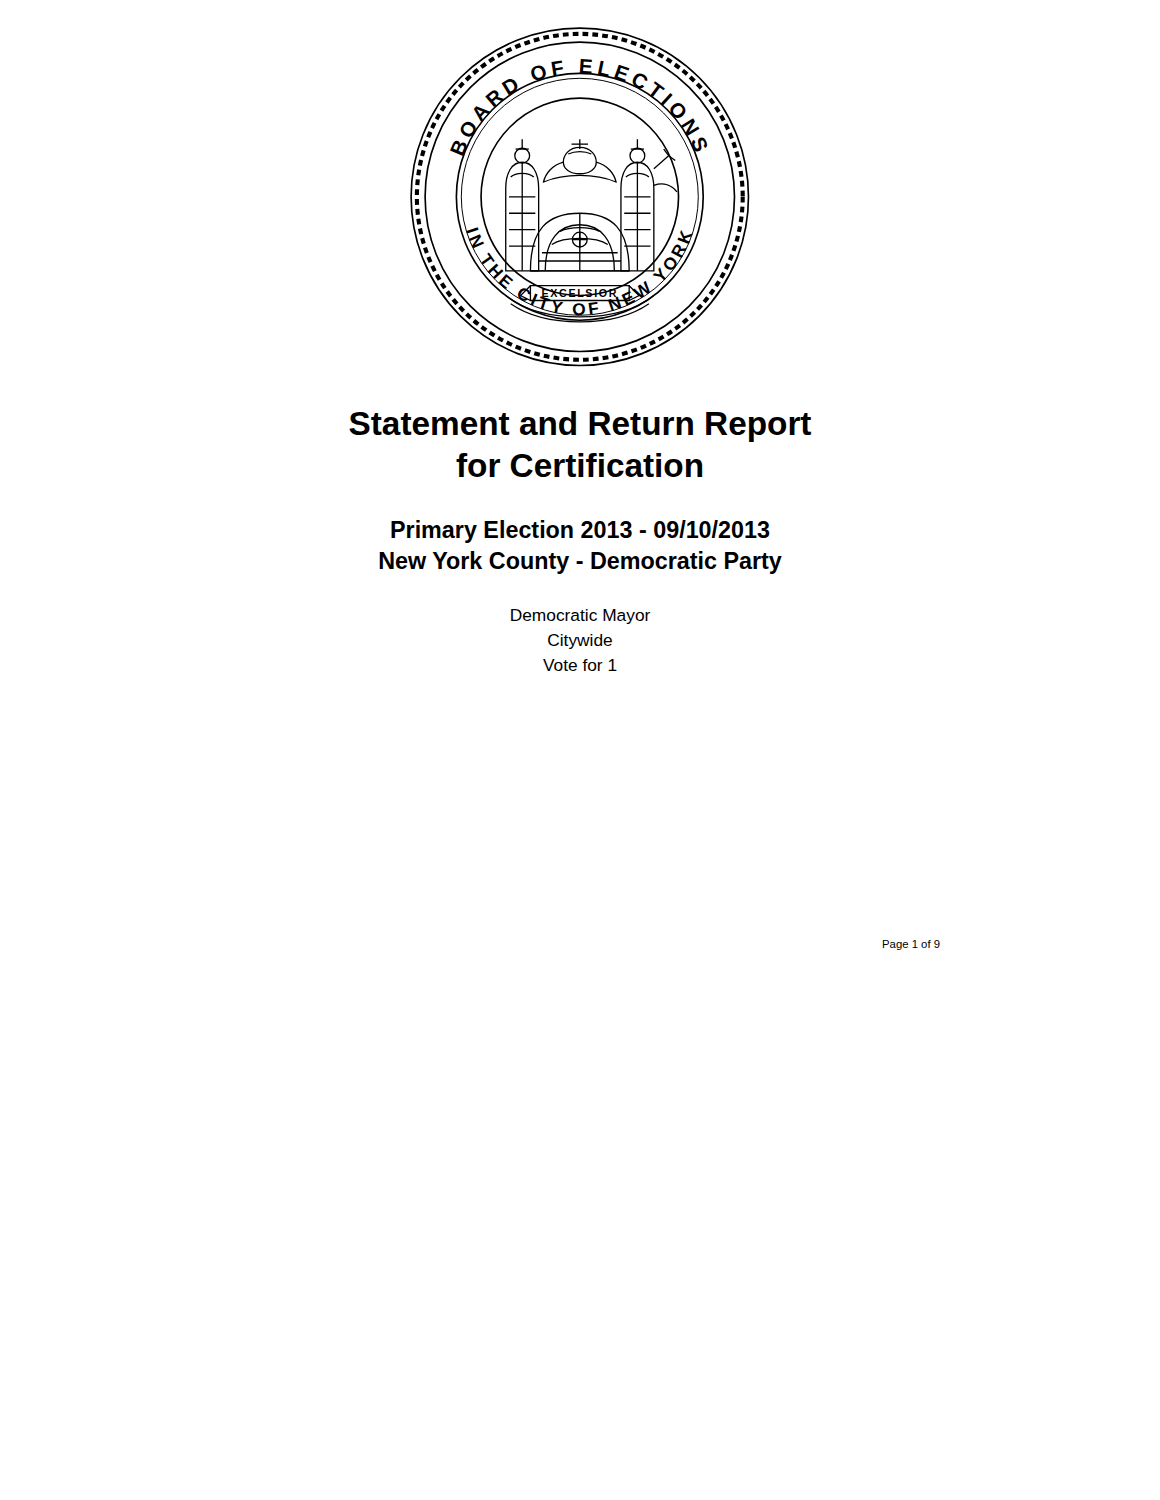BOARD OF ELECTIONS IN THE CITY OF NEW YORK EXCELSIOR
Statement and Return Report
for Certification
Primary Election 2013 - 09/10/2013
New York County - Democratic Party
Democratic Mayor
Citywide
Vote for 1
Page 1 of 9